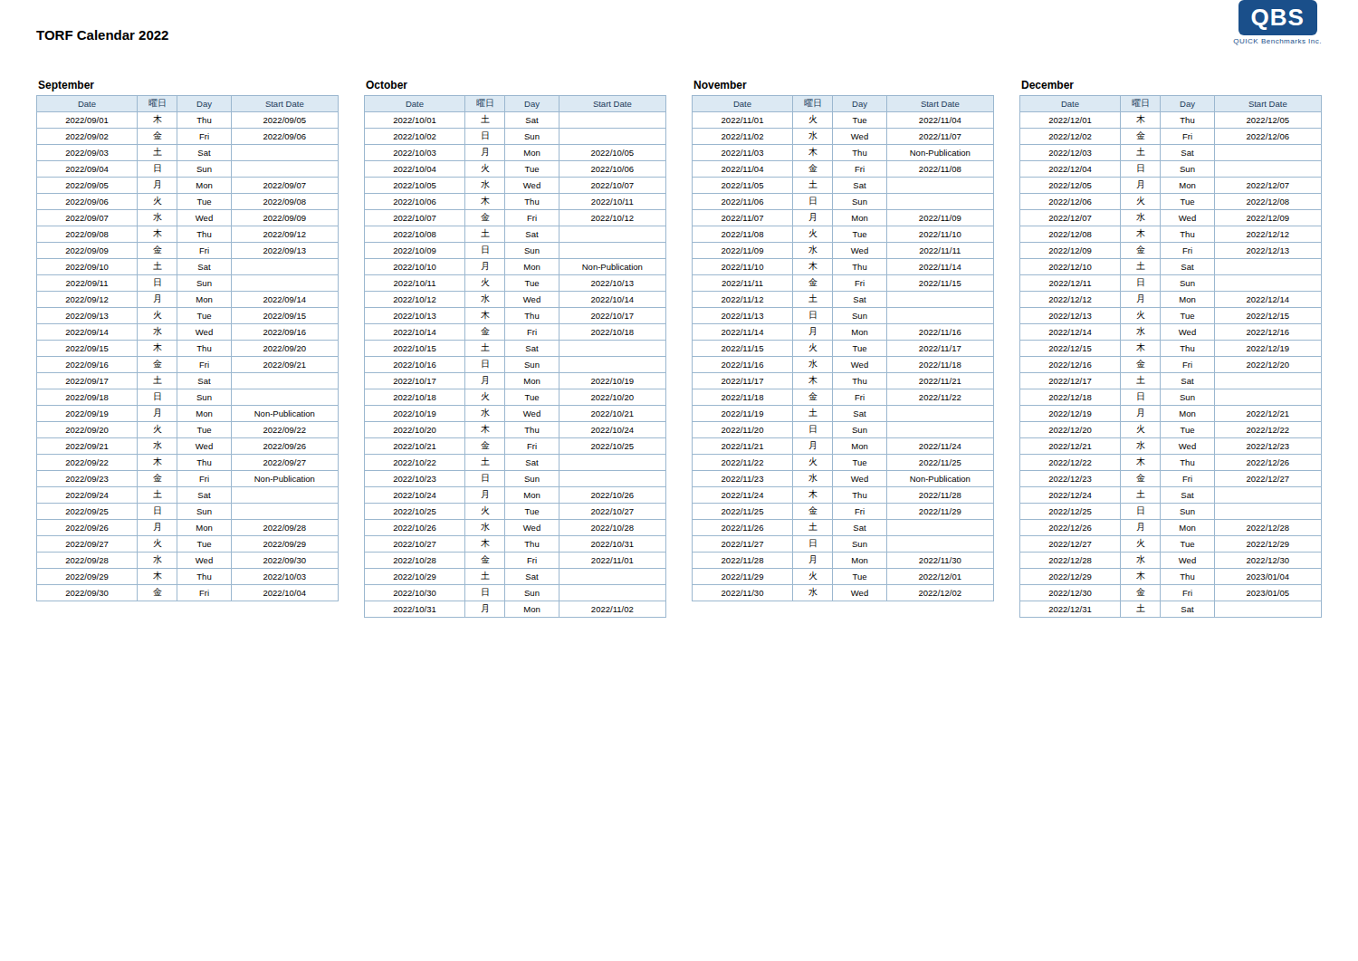QBS
QUICK Benchmarks Inc.
TORF Calendar 2022
September
| Date | 曜日 | Day | Start Date |
| --- | --- | --- | --- |
| 2022/09/01 | 木 | Thu | 2022/09/05 |
| 2022/09/02 | 金 | Fri | 2022/09/06 |
| 2022/09/03 | 土 | Sat | |
| 2022/09/04 | 日 | Sun | |
| 2022/09/05 | 月 | Mon | 2022/09/07 |
| 2022/09/06 | 火 | Tue | 2022/09/08 |
| 2022/09/07 | 水 | Wed | 2022/09/09 |
| 2022/09/08 | 木 | Thu | 2022/09/12 |
| 2022/09/09 | 金 | Fri | 2022/09/13 |
| 2022/09/10 | 土 | Sat | |
| 2022/09/11 | 日 | Sun | |
| 2022/09/12 | 月 | Mon | 2022/09/14 |
| 2022/09/13 | 火 | Tue | 2022/09/15 |
| 2022/09/14 | 水 | Wed | 2022/09/16 |
| 2022/09/15 | 木 | Thu | 2022/09/20 |
| 2022/09/16 | 金 | Fri | 2022/09/21 |
| 2022/09/17 | 土 | Sat | |
| 2022/09/18 | 日 | Sun | |
| 2022/09/19 | 月 | Mon | Non-Publication |
| 2022/09/20 | 火 | Tue | 2022/09/22 |
| 2022/09/21 | 水 | Wed | 2022/09/26 |
| 2022/09/22 | 木 | Thu | 2022/09/27 |
| 2022/09/23 | 金 | Fri | Non-Publication |
| 2022/09/24 | 土 | Sat | |
| 2022/09/25 | 日 | Sun | |
| 2022/09/26 | 月 | Mon | 2022/09/28 |
| 2022/09/27 | 火 | Tue | 2022/09/29 |
| 2022/09/28 | 水 | Wed | 2022/09/30 |
| 2022/09/29 | 木 | Thu | 2022/10/03 |
| 2022/09/30 | 金 | Fri | 2022/10/04 |
October
| Date | 曜日 | Day | Start Date |
| --- | --- | --- | --- |
| 2022/10/01 | 土 | Sat | |
| 2022/10/02 | 日 | Sun | |
| 2022/10/03 | 月 | Mon | 2022/10/05 |
| 2022/10/04 | 火 | Tue | 2022/10/06 |
| 2022/10/05 | 水 | Wed | 2022/10/07 |
| 2022/10/06 | 木 | Thu | 2022/10/11 |
| 2022/10/07 | 金 | Fri | 2022/10/12 |
| 2022/10/08 | 土 | Sat | |
| 2022/10/09 | 日 | Sun | |
| 2022/10/10 | 月 | Mon | Non-Publication |
| 2022/10/11 | 火 | Tue | 2022/10/13 |
| 2022/10/12 | 水 | Wed | 2022/10/14 |
| 2022/10/13 | 木 | Thu | 2022/10/17 |
| 2022/10/14 | 金 | Fri | 2022/10/18 |
| 2022/10/15 | 土 | Sat | |
| 2022/10/16 | 日 | Sun | |
| 2022/10/17 | 月 | Mon | 2022/10/19 |
| 2022/10/18 | 火 | Tue | 2022/10/20 |
| 2022/10/19 | 水 | Wed | 2022/10/21 |
| 2022/10/20 | 木 | Thu | 2022/10/24 |
| 2022/10/21 | 金 | Fri | 2022/10/25 |
| 2022/10/22 | 土 | Sat | |
| 2022/10/23 | 日 | Sun | |
| 2022/10/24 | 月 | Mon | 2022/10/26 |
| 2022/10/25 | 火 | Tue | 2022/10/27 |
| 2022/10/26 | 水 | Wed | 2022/10/28 |
| 2022/10/27 | 木 | Thu | 2022/10/31 |
| 2022/10/28 | 金 | Fri | 2022/11/01 |
| 2022/10/29 | 土 | Sat | |
| 2022/10/30 | 日 | Sun | |
| 2022/10/31 | 月 | Mon | 2022/11/02 |
November
| Date | 曜日 | Day | Start Date |
| --- | --- | --- | --- |
| 2022/11/01 | 火 | Tue | 2022/11/04 |
| 2022/11/02 | 水 | Wed | 2022/11/07 |
| 2022/11/03 | 木 | Thu | Non-Publication |
| 2022/11/04 | 金 | Fri | 2022/11/08 |
| 2022/11/05 | 土 | Sat | |
| 2022/11/06 | 日 | Sun | |
| 2022/11/07 | 月 | Mon | 2022/11/09 |
| 2022/11/08 | 火 | Tue | 2022/11/10 |
| 2022/11/09 | 水 | Wed | 2022/11/11 |
| 2022/11/10 | 木 | Thu | 2022/11/14 |
| 2022/11/11 | 金 | Fri | 2022/11/15 |
| 2022/11/12 | 土 | Sat | |
| 2022/11/13 | 日 | Sun | |
| 2022/11/14 | 月 | Mon | 2022/11/16 |
| 2022/11/15 | 火 | Tue | 2022/11/17 |
| 2022/11/16 | 水 | Wed | 2022/11/18 |
| 2022/11/17 | 木 | Thu | 2022/11/21 |
| 2022/11/18 | 金 | Fri | 2022/11/22 |
| 2022/11/19 | 土 | Sat | |
| 2022/11/20 | 日 | Sun | |
| 2022/11/21 | 月 | Mon | 2022/11/24 |
| 2022/11/22 | 火 | Tue | 2022/11/25 |
| 2022/11/23 | 水 | Wed | Non-Publication |
| 2022/11/24 | 木 | Thu | 2022/11/28 |
| 2022/11/25 | 金 | Fri | 2022/11/29 |
| 2022/11/26 | 土 | Sat | |
| 2022/11/27 | 日 | Sun | |
| 2022/11/28 | 月 | Mon | 2022/11/30 |
| 2022/11/29 | 火 | Tue | 2022/12/01 |
| 2022/11/30 | 水 | Wed | 2022/12/02 |
December
| Date | 曜日 | Day | Start Date |
| --- | --- | --- | --- |
| 2022/12/01 | 木 | Thu | 2022/12/05 |
| 2022/12/02 | 金 | Fri | 2022/12/06 |
| 2022/12/03 | 土 | Sat | |
| 2022/12/04 | 日 | Sun | |
| 2022/12/05 | 月 | Mon | 2022/12/07 |
| 2022/12/06 | 火 | Tue | 2022/12/08 |
| 2022/12/07 | 水 | Wed | 2022/12/09 |
| 2022/12/08 | 木 | Thu | 2022/12/12 |
| 2022/12/09 | 金 | Fri | 2022/12/13 |
| 2022/12/10 | 土 | Sat | |
| 2022/12/11 | 日 | Sun | |
| 2022/12/12 | 月 | Mon | 2022/12/14 |
| 2022/12/13 | 火 | Tue | 2022/12/15 |
| 2022/12/14 | 水 | Wed | 2022/12/16 |
| 2022/12/15 | 木 | Thu | 2022/12/19 |
| 2022/12/16 | 金 | Fri | 2022/12/20 |
| 2022/12/17 | 土 | Sat | |
| 2022/12/18 | 日 | Sun | |
| 2022/12/19 | 月 | Mon | 2022/12/21 |
| 2022/12/20 | 火 | Tue | 2022/12/22 |
| 2022/12/21 | 水 | Wed | 2022/12/23 |
| 2022/12/22 | 木 | Thu | 2022/12/26 |
| 2022/12/23 | 金 | Fri | 2022/12/27 |
| 2022/12/24 | 土 | Sat | |
| 2022/12/25 | 日 | Sun | |
| 2022/12/26 | 月 | Mon | 2022/12/28 |
| 2022/12/27 | 火 | Tue | 2022/12/29 |
| 2022/12/28 | 水 | Wed | 2022/12/30 |
| 2022/12/29 | 木 | Thu | 2023/01/04 |
| 2022/12/30 | 金 | Fri | 2023/01/05 |
| 2022/12/31 | 土 | Sat | |